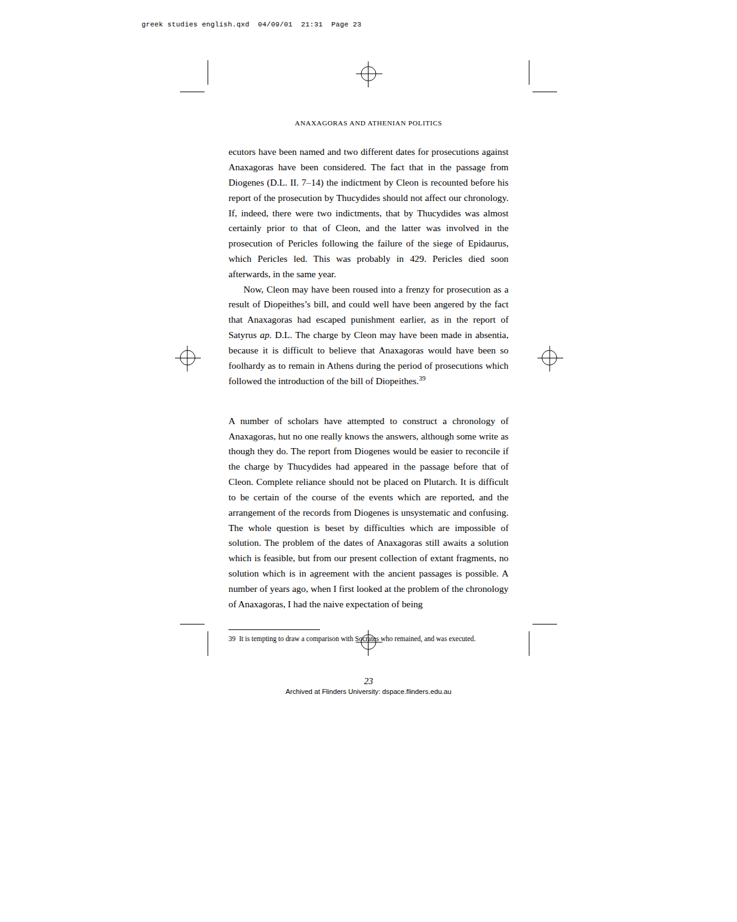greek studies english.qxd 04/09/01 21:31 Page 23
Anaxagoras and Athenian Politics
ecutors have been named and two different dates for prosecutions against Anaxagoras have been considered. The fact that in the passage from Diogenes (D.L. II. 7–14) the indictment by Cleon is recounted before his report of the prosecution by Thucydides should not affect our chronology. If, indeed, there were two indictments, that by Thucydides was almost certainly prior to that of Cleon, and the latter was involved in the prosecution of Pericles following the failure of the siege of Epidaurus, which Pericles led. This was probably in 429. Pericles died soon afterwards, in the same year.
Now, Cleon may have been roused into a frenzy for prosecution as a result of Diopeithes’s bill, and could well have been angered by the fact that Anaxagoras had escaped punishment earlier, as in the report of Satyrus ap. D.L. The charge by Cleon may have been made in absentia, because it is difficult to believe that Anaxagoras would have been so foolhardy as to remain in Athens during the period of prosecutions which followed the introduction of the bill of Diopeithes.39
A number of scholars have attempted to construct a chronology of Anaxagoras, hut no one really knows the answers, although some write as though they do. The report from Diogenes would be easier to reconcile if the charge by Thucydides had appeared in the passage before that of Cleon. Complete reliance should not be placed on Plutarch. It is difficult to be certain of the course of the events which are reported, and the arrangement of the records from Diogenes is unsystematic and confusing. The whole question is beset by difficulties which are impossible of solution. The problem of the dates of Anaxagoras still awaits a solution which is feasible, but from our present collection of extant fragments, no solution which is in agreement with the ancient passages is possible. A number of years ago, when I first looked at the problem of the chronology of Anaxagoras, I had the naive expectation of being
39 It is tempting to draw a comparison with Socrates who remained, and was executed.
23
Archived at Flinders University: dspace.flinders.edu.au